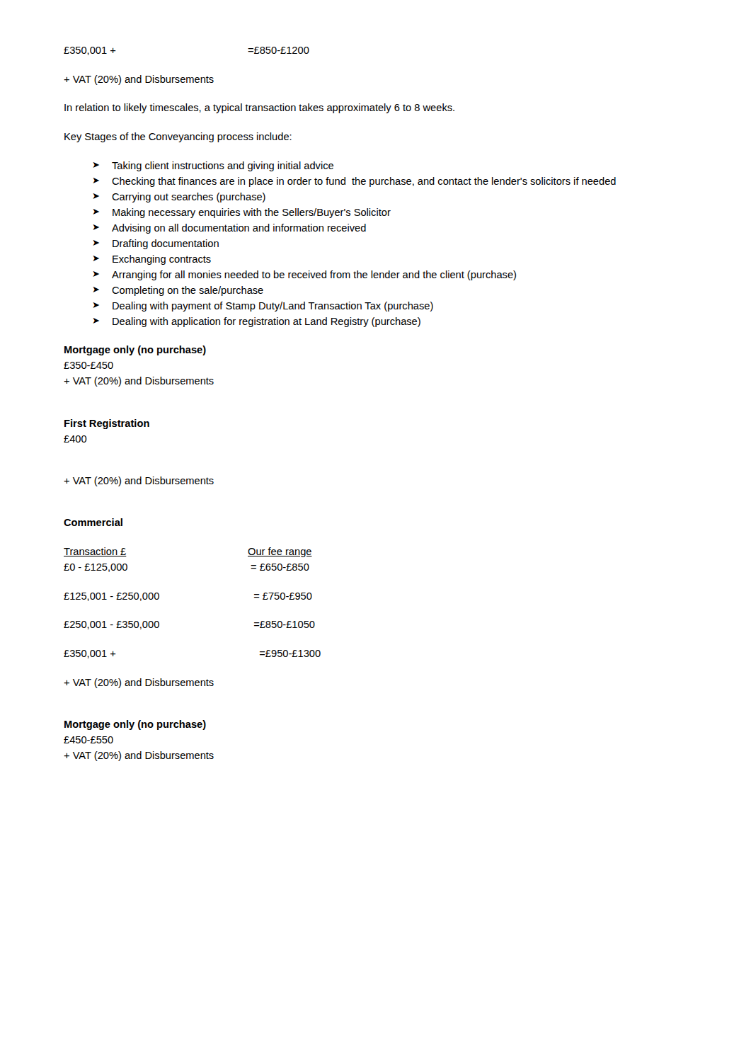£350,001 +=£850-£1200
+ VAT (20%) and Disbursements
In relation to likely timescales, a typical transaction takes approximately 6 to 8 weeks.
Key Stages of the Conveyancing process include:
Taking client instructions and giving initial advice
Checking that finances are in place in order to fund the purchase, and contact the lender's solicitors if needed
Carrying out searches (purchase)
Making necessary enquiries with the Sellers/Buyer's Solicitor
Advising on all documentation and information received
Drafting documentation
Exchanging contracts
Arranging for all monies needed to be received from the lender and the client (purchase)
Completing on the sale/purchase
Dealing with payment of Stamp Duty/Land Transaction Tax (purchase)
Dealing with application for registration at Land Registry (purchase)
Mortgage only (no purchase)
£350-£450
+ VAT (20%) and Disbursements
First Registration
£400
+ VAT (20%) and Disbursements
Commercial
| Transaction £ | Our fee range |
| --- | --- |
| £0 - £125,000 | = £650-£850 |
| £125,001 - £250,000 | = £750-£950 |
| £250,001 - £350,000 | =£850-£1050 |
| £350,001 + | =£950-£1300 |
+ VAT (20%) and Disbursements
Mortgage only (no purchase)
£450-£550
+ VAT (20%) and Disbursements